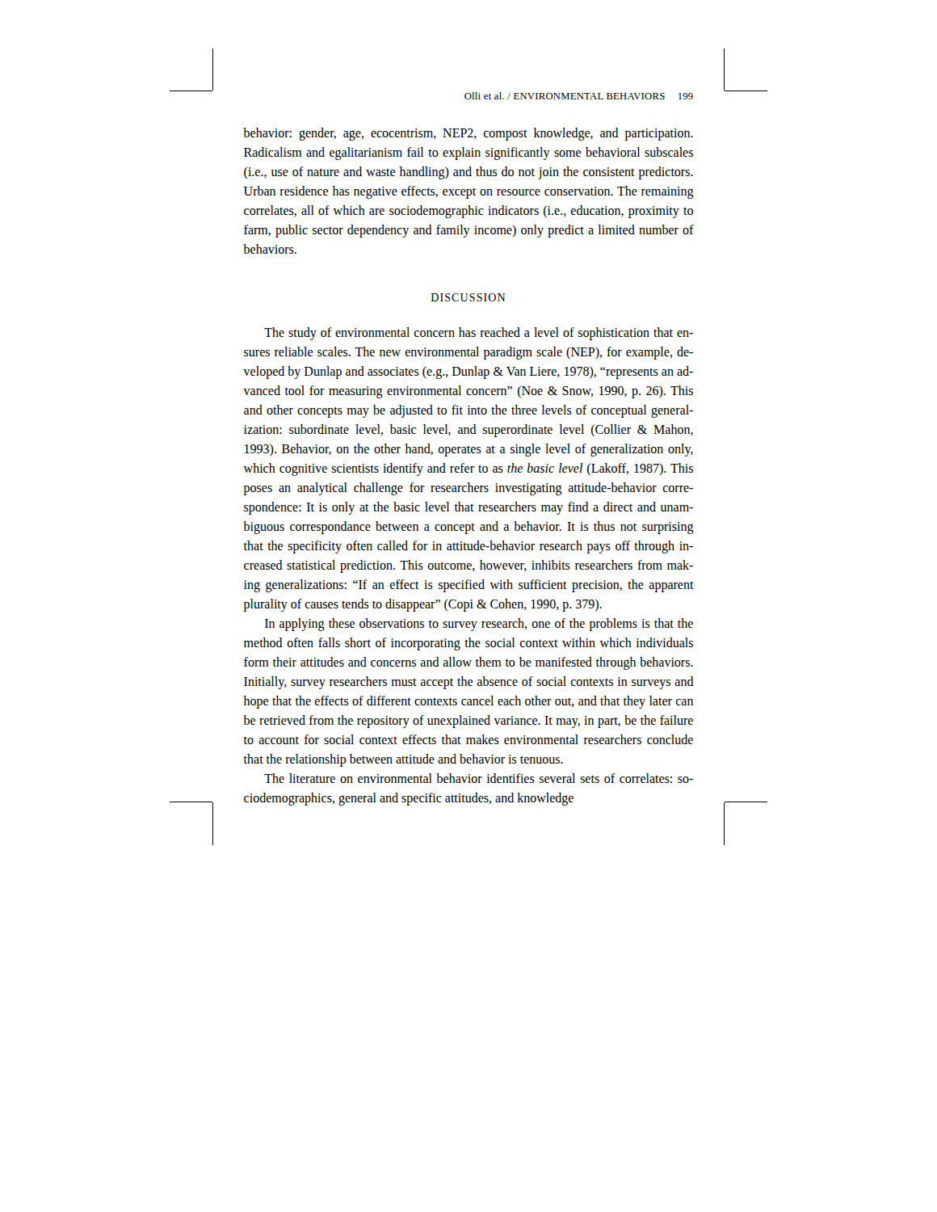Olli et al. / ENVIRONMENTAL BEHAVIORS 199
behavior: gender, age, ecocentrism, NEP2, compost knowledge, and participation. Radicalism and egalitarianism fail to explain significantly some behavioral subscales (i.e., use of nature and waste handling) and thus do not join the consistent predictors. Urban residence has negative effects, except on resource conservation. The remaining correlates, all of which are sociodemographic indicators (i.e., education, proximity to farm, public sector dependency and family income) only predict a limited number of behaviors.
DISCUSSION
The study of environmental concern has reached a level of sophistication that ensures reliable scales. The new environmental paradigm scale (NEP), for example, developed by Dunlap and associates (e.g., Dunlap & Van Liere, 1978), “represents an advanced tool for measuring environmental concern” (Noe & Snow, 1990, p. 26). This and other concepts may be adjusted to fit into the three levels of conceptual generalization: subordinate level, basic level, and superordinate level (Collier & Mahon, 1993). Behavior, on the other hand, operates at a single level of generalization only, which cognitive scientists identify and refer to as the basic level (Lakoff, 1987). This poses an analytical challenge for researchers investigating attitude-behavior correspondence: It is only at the basic level that researchers may find a direct and unambiguous correspondance between a concept and a behavior. It is thus not surprising that the specificity often called for in attitude-behavior research pays off through increased statistical prediction. This outcome, however, inhibits researchers from making generalizations: “If an effect is specified with sufficient precision, the apparent plurality of causes tends to disappear” (Copi & Cohen, 1990, p. 379).
In applying these observations to survey research, one of the problems is that the method often falls short of incorporating the social context within which individuals form their attitudes and concerns and allow them to be manifested through behaviors. Initially, survey researchers must accept the absence of social contexts in surveys and hope that the effects of different contexts cancel each other out, and that they later can be retrieved from the repository of unexplained variance. It may, in part, be the failure to account for social context effects that makes environmental researchers conclude that the relationship between attitude and behavior is tenuous.
The literature on environmental behavior identifies several sets of correlates: sociodemographics, general and specific attitudes, and knowledge